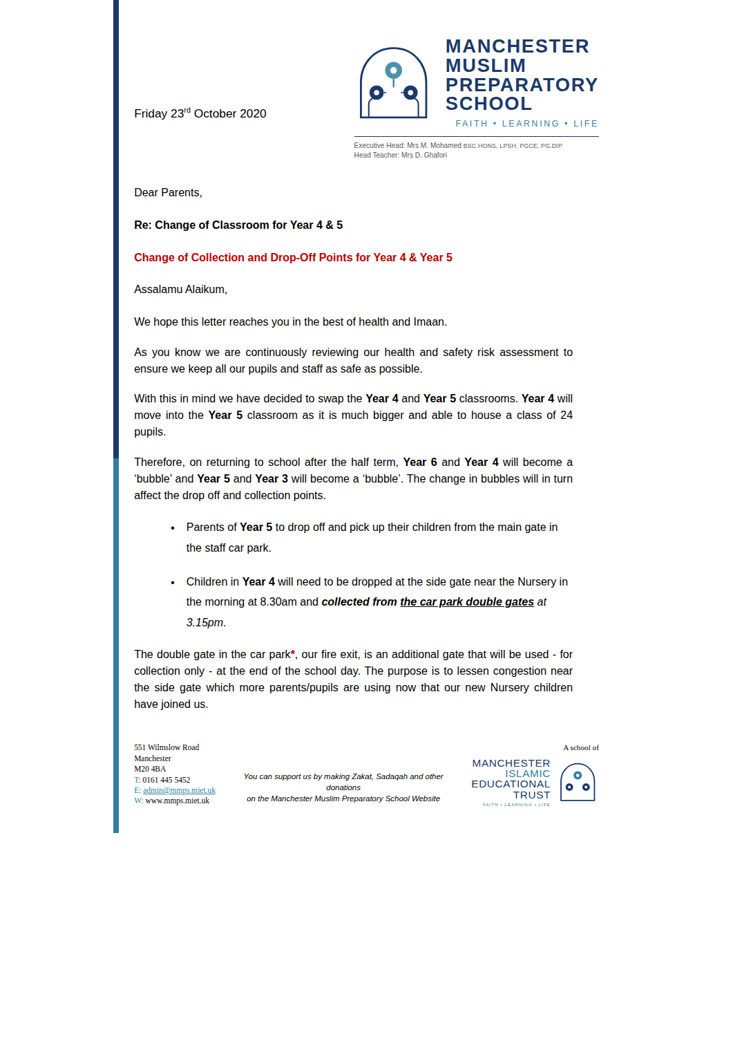Friday 23rd October 2020
Manchester Muslim Preparatory School
Faith • Learning • Life
Executive Head: Mrs M. Mohamed BSC.HONS, LPSH, PGCE, PG.DIP
Head Teacher: Mrs D. Ghafori
Dear Parents,
Re: Change of Classroom for Year 4 & 5
Change of Collection and Drop-Off Points for Year 4 & Year 5
Assalamu Alaikum,
We hope this letter reaches you in the best of health and Imaan.
As you know we are continuously reviewing our health and safety risk assessment to ensure we keep all our pupils and staff as safe as possible.
With this in mind we have decided to swap the Year 4 and Year 5 classrooms. Year 4 will move into the Year 5 classroom as it is much bigger and able to house a class of 24 pupils.
Therefore, on returning to school after the half term, Year 6 and Year 4 will become a ‘bubble’ and Year 5 and Year 3 will become a ‘bubble’. The change in bubbles will in turn affect the drop off and collection points.
Parents of Year 5 to drop off and pick up their children from the main gate in the staff car park.
Children in Year 4 will need to be dropped at the side gate near the Nursery in the morning at 8.30am and collected from the car park double gates at 3.15pm.
The double gate in the car park*, our fire exit, is an additional gate that will be used - for collection only - at the end of the school day. The purpose is to lessen congestion near the side gate which more parents/pupils are using now that our new Nursery children have joined us.
551 Wilmslow Road
Manchester
M20 4BA
T: 0161 445 5452
E: admin@mmps.miet.uk
W: www.mmps.miet.uk
You can support us by making Zakat, Sadaqah and other donations
on the Manchester Muslim Preparatory School Website
A school of
Manchester Islamic Educational Trust Faith • Learning • Life